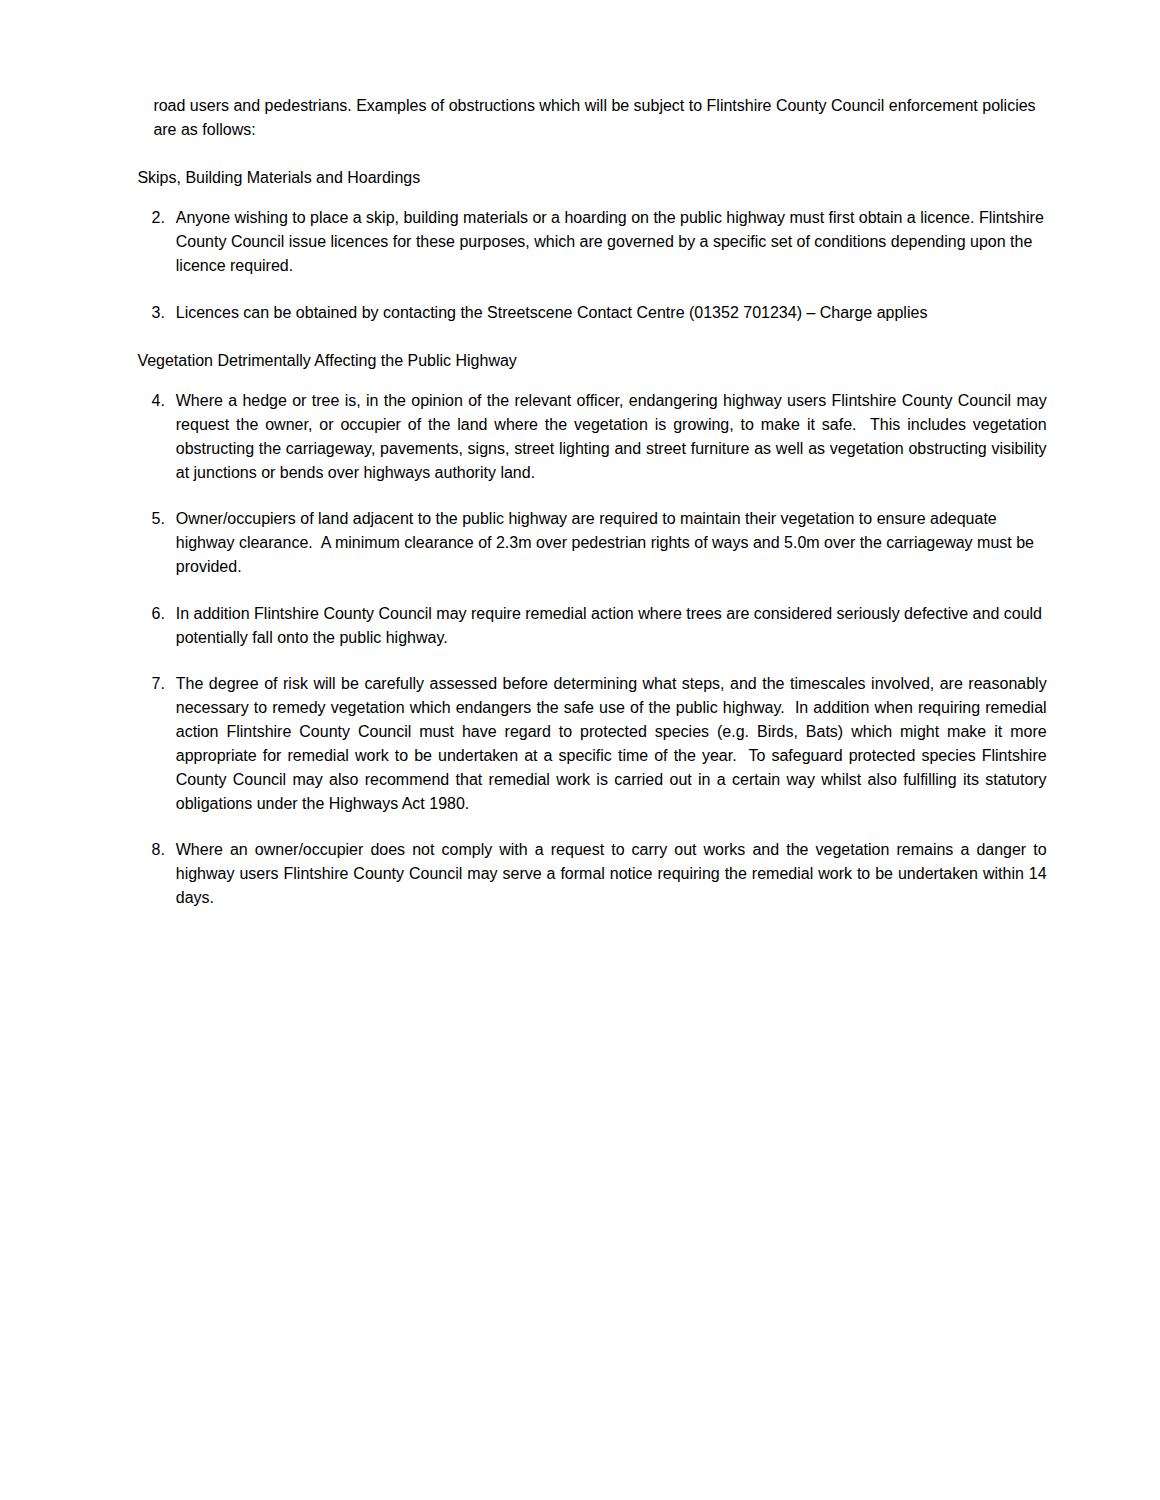road users and pedestrians. Examples of obstructions which will be subject to Flintshire County Council enforcement policies are as follows:
Skips, Building Materials and Hoardings
Anyone wishing to place a skip, building materials or a hoarding on the public highway must first obtain a licence. Flintshire County Council issue licences for these purposes, which are governed by a specific set of conditions depending upon the licence required.
Licences can be obtained by contacting the Streetscene Contact Centre (01352 701234) – Charge applies
Vegetation Detrimentally Affecting the Public Highway
Where a hedge or tree is, in the opinion of the relevant officer, endangering highway users Flintshire County Council may request the owner, or occupier of the land where the vegetation is growing, to make it safe. This includes vegetation obstructing the carriageway, pavements, signs, street lighting and street furniture as well as vegetation obstructing visibility at junctions or bends over highways authority land.
Owner/occupiers of land adjacent to the public highway are required to maintain their vegetation to ensure adequate highway clearance. A minimum clearance of 2.3m over pedestrian rights of ways and 5.0m over the carriageway must be provided.
In addition Flintshire County Council may require remedial action where trees are considered seriously defective and could potentially fall onto the public highway.
The degree of risk will be carefully assessed before determining what steps, and the timescales involved, are reasonably necessary to remedy vegetation which endangers the safe use of the public highway. In addition when requiring remedial action Flintshire County Council must have regard to protected species (e.g. Birds, Bats) which might make it more appropriate for remedial work to be undertaken at a specific time of the year. To safeguard protected species Flintshire County Council may also recommend that remedial work is carried out in a certain way whilst also fulfilling its statutory obligations under the Highways Act 1980.
Where an owner/occupier does not comply with a request to carry out works and the vegetation remains a danger to highway users Flintshire County Council may serve a formal notice requiring the remedial work to be undertaken within 14 days.